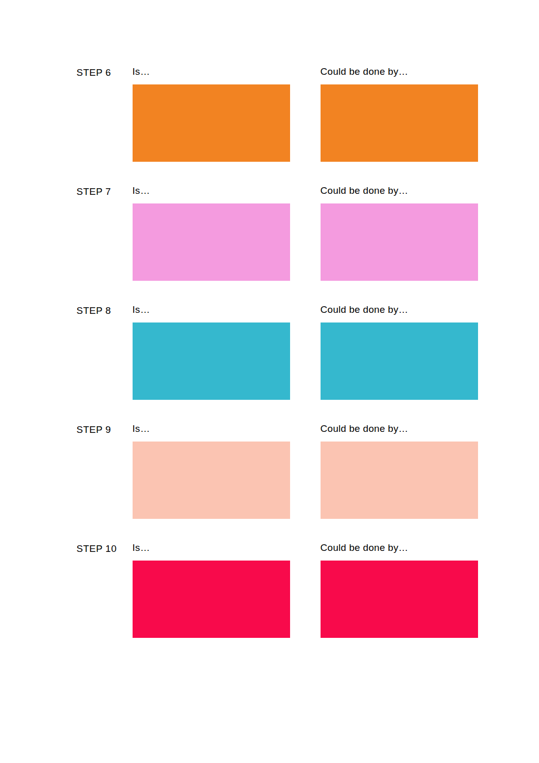STEP 6
Is…
Could be done by…
STEP 7
Is…
Could be done by…
STEP 8
Is…
Could be done by…
STEP 9
Is…
Could be done by…
STEP 10
Is…
Could be done by…